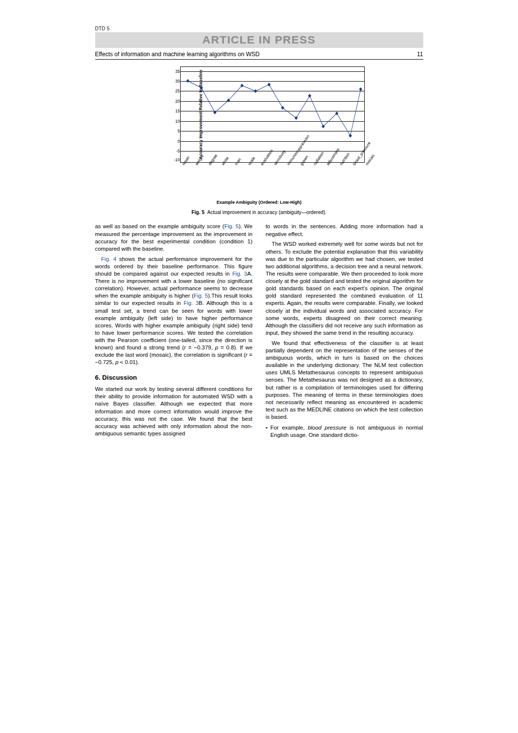DTD 5
ARTICLE IN PRESS
Effects of information and machine learning algorithms on WSD
11
Accuracy Improvement Relative to Baseline
35
30
25
20
15
10
5
0
-5
-10
repair
weight
degree
white
man
scale
evaluation
sensitivity
immunosuppression
grown
radiation
adjustment
nutrition
blood_pressure
mosaic
Example Ambiguity (Ordered: Low-High)
Fig. 5 Actual improvement in accuracy (ambiguity—ordered).
as well as based on the example ambiguity score (Fig. 5). We measured the percentage improvement as the improvement in accuracy for the best experimental condition (condition 1) compared with the baseline.
Fig. 4 shows the actual performance improvement for the words ordered by their baseline performance. This figure should be compared against our expected results in Fig. 3 A. There is no improvement with a lower baseline (no significant correlation). However, actual performance seems to decrease when the example ambiguity is higher (Fig. 5).This result looks similar to our expected results in Fig. 3 B. Although this is a small test set, a trend can be seen for words with lower example ambiguity (left side) to have higher performance scores. Words with higher example ambiguity (right side) tend to have lower performance scores. We tested the correlation with the Pearson coefficient (one-tailed, since the direction is known) and found a strong trend (r = −0.379, p = 0.8). If we exclude the last word (mosaic), the correlation is significant (r = −0.725, p < 0.01).
6. Discussion
We started our work by testing several different conditions for their ability to provide information for automated WSD with a naïve Bayes classifier. Although we expected that more information and more correct information would improve the accuracy, this was not the case. We found that the best accuracy was achieved with only information about the non-ambiguous semantic types assigned
to words in the sentences. Adding more information had a negative effect.
The WSD worked extremely well for some words but not for others. To exclude the potential explanation that this variability was due to the particular algorithm we had chosen, we tested two additional algorithms, a decision tree and a neural network. The results were comparable. We then proceeded to look more closely at the gold standard and tested the original algorithm for gold standards based on each expert’s opinion. The original gold standard represented the combined evaluation of 11 experts. Again, the results were comparable. Finally, we looked closely at the individual words and associated accuracy. For some words, experts disagreed on their correct meaning. Although the classifiers did not receive any such information as input, they showed the same trend in the resulting accuracy.
We found that effectiveness of the classifier is at least partially dependent on the representation of the senses of the ambiguous words, which in turn is based on the choices available in the underlying dictionary. The NLM test collection uses UMLS Metathesaurus concepts to represent ambiguous senses. The Metathesaurus was not designed as a dictionary, but rather is a compilation of terminologies used for differing purposes. The meaning of terms in these terminologies does not necessarily reflect meaning as encountered in academic text such as the MEDLINE citations on which the test collection is based.
•
For example, blood pressure is not ambiguous in normal English usage. One standard dictio-